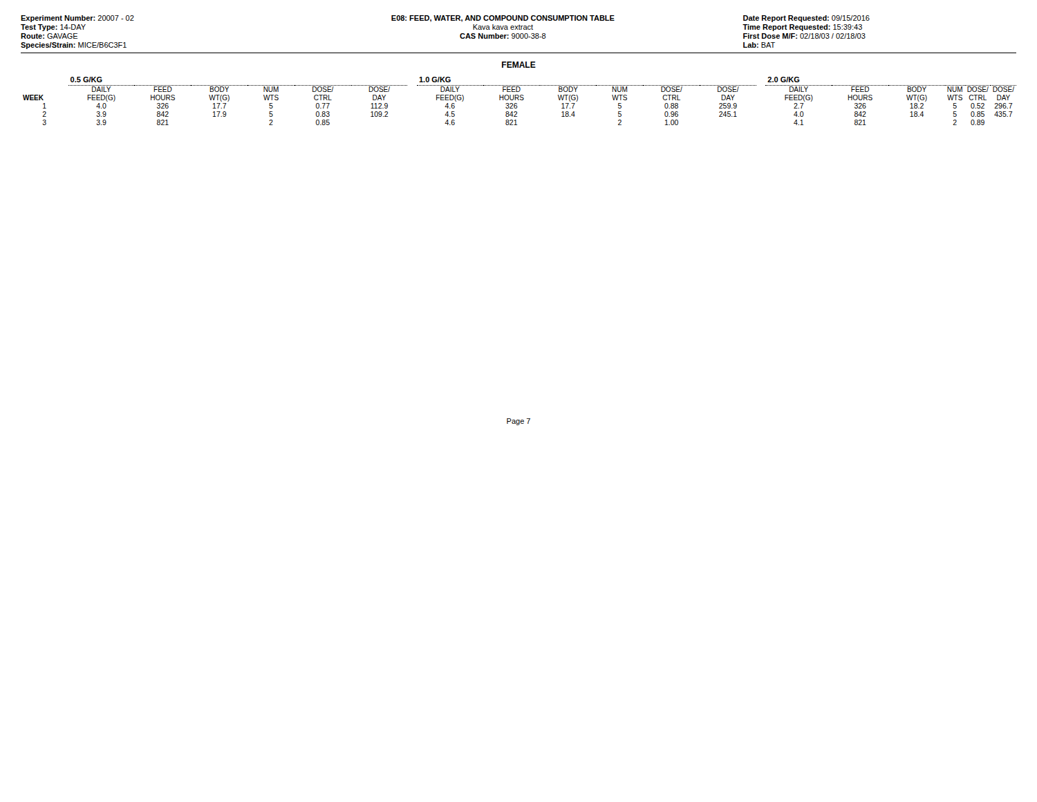| Experiment Number: 20007 - 02 | E08: FEED, WATER, AND COMPOUND CONSUMPTION TABLE | Date Report Requested: 09/15/2016 |
| Test Type: 14-DAY | Kava kava extract | Time Report Requested: 15:39:43 |
| Route: GAVAGE | CAS Number: 9000-38-8 | First Dose M/F: 02/18/03 / 02/18/03 |
| Species/Strain: MICE/B6C3F1 | | Lab: BAT |
FEMALE
| | 0.5 G/KG | | 1.0 G/KG | | 2.0 G/KG |
| WEEK | DAILY FEED(G) | FEED HOURS | BODY WT(G) | NUM WTS | DOSE/ CTRL | DOSE/ DAY | | DAILY FEED(G) | FEED HOURS | BODY WT(G) | NUM WTS | DOSE/ CTRL | DOSE/ DAY | | DAILY FEED(G) | FEED HOURS | BODY WT(G) | NUM WTS | DOSE/ CTRL | DOSE/ DAY |
| 1 | 4.0 | 326 | 17.7 | 5 | 0.77 | 112.9 | | 4.6 | 326 | 17.7 | 5 | 0.88 | 259.9 | | 2.7 | 326 | 18.2 | 5 | 0.52 | 296.7 |
| 2 | 3.9 | 842 | 17.9 | 5 | 0.83 | 109.2 | | 4.5 | 842 | 18.4 | 5 | 0.96 | 245.1 | | 4.0 | 842 | 18.4 | 5 | 0.85 | 435.7 |
| 3 | 3.9 | 821 | | 2 | 0.85 | | | 4.6 | 821 | | 2 | 1.00 | | | 4.1 | 821 | | 2 | 0.89 | |
Page 7